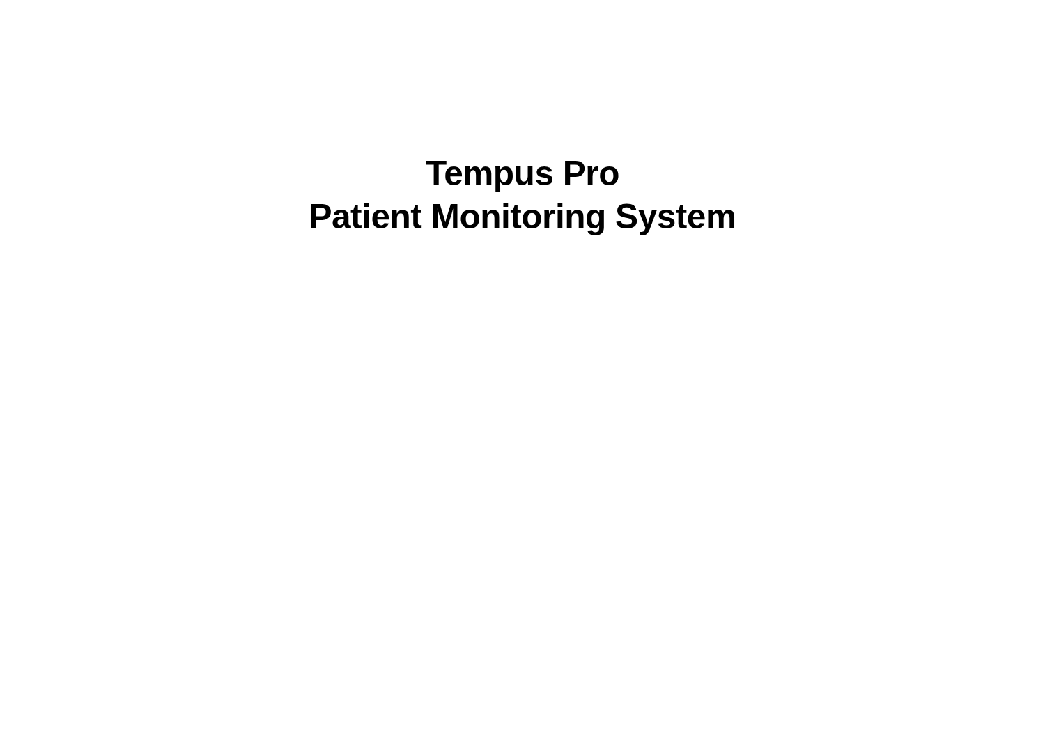Tempus Pro
Patient Monitoring System
Tempus Pro patient monitoring system